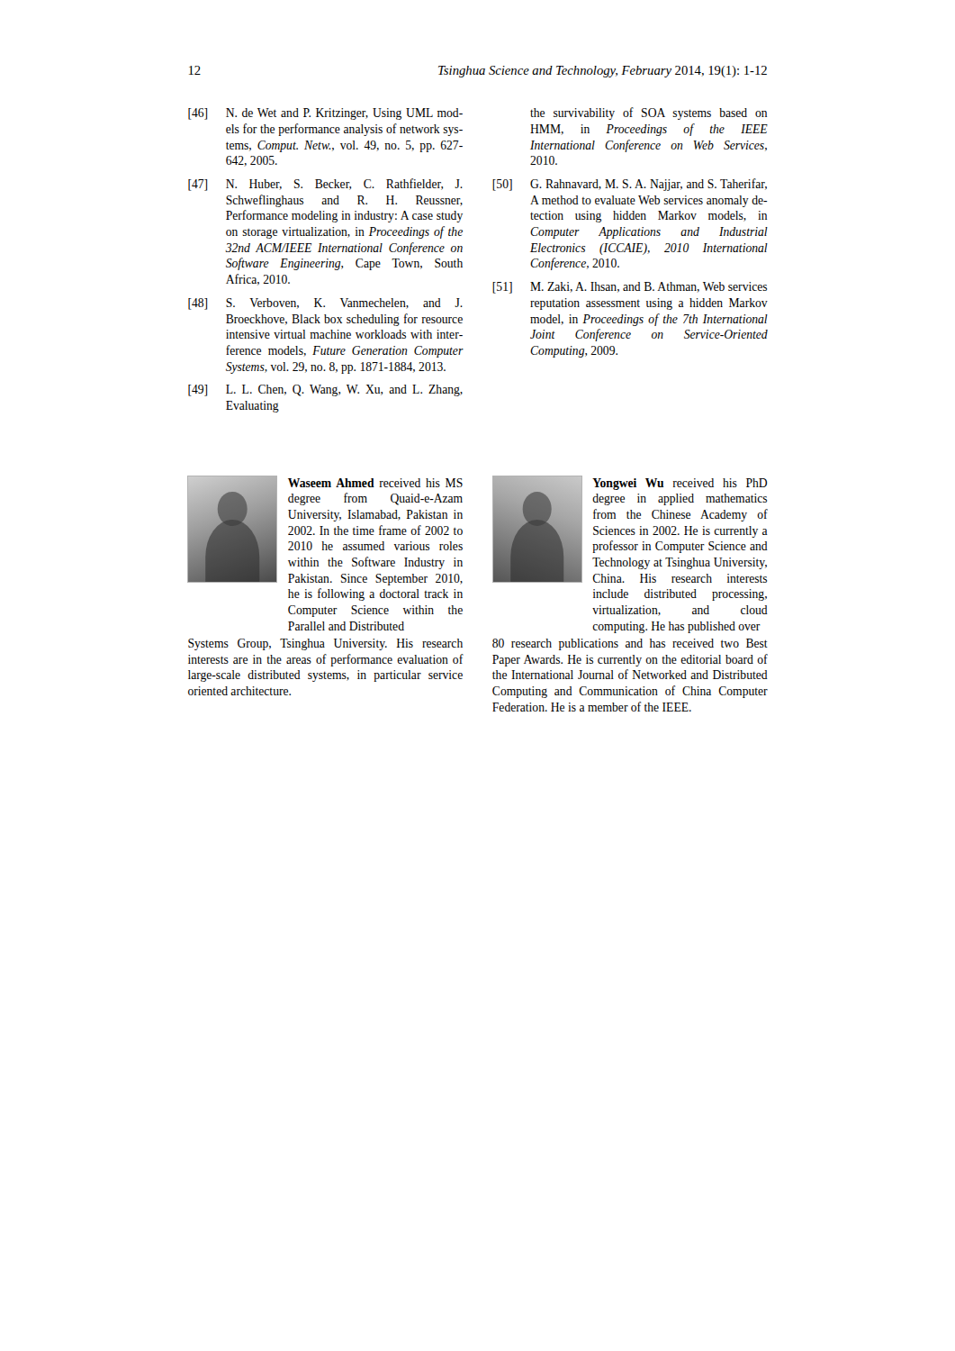12
Tsinghua Science and Technology, February 2014, 19(1): 1-12
[46] N. de Wet and P. Kritzinger, Using UML models for the performance analysis of network systems, Comput. Netw., vol. 49, no. 5, pp. 627-642, 2005.
[47] N. Huber, S. Becker, C. Rathfielder, J. Schweflinghaus and R. H. Reussner, Performance modeling in industry: A case study on storage virtualization, in Proceedings of the 32nd ACM/IEEE International Conference on Software Engineering, Cape Town, South Africa, 2010.
[48] S. Verboven, K. Vanmechelen, and J. Broeckhove, Black box scheduling for resource intensive virtual machine workloads with interference models, Future Generation Computer Systems, vol. 29, no. 8, pp. 1871-1884, 2013.
[49] L. L. Chen, Q. Wang, W. Xu, and L. Zhang, Evaluating
the survivability of SOA systems based on HMM, in Proceedings of the IEEE International Conference on Web Services, 2010.
[50] G. Rahnavard, M. S. A. Najjar, and S. Taherifar, A method to evaluate Web services anomaly detection using hidden Markov models, in Computer Applications and Industrial Electronics (ICCAIE), 2010 International Conference, 2010.
[51] M. Zaki, A. Ihsan, and B. Athman, Web services reputation assessment using a hidden Markov model, in Proceedings of the 7th International Joint Conference on Service-Oriented Computing, 2009.
Waseem Ahmed received his MS degree from Quaid-e-Azam University, Islamabad, Pakistan in 2002. In the time frame of 2002 to 2010 he assumed various roles within the Software Industry in Pakistan. Since September 2010, he is following a doctoral track in Computer Science within the Parallel and Distributed
Systems Group, Tsinghua University. His research interests are in the areas of performance evaluation of large-scale distributed systems, in particular service oriented architecture.
Yongwei Wu received his PhD degree in applied mathematics from the Chinese Academy of Sciences in 2002. He is currently a professor in Computer Science and Technology at Tsinghua University, China. His research interests include distributed processing, virtualization, and cloud computing. He has published over
80 research publications and has received two Best Paper Awards. He is currently on the editorial board of the International Journal of Networked and Distributed Computing and Communication of China Computer Federation. He is a member of the IEEE.